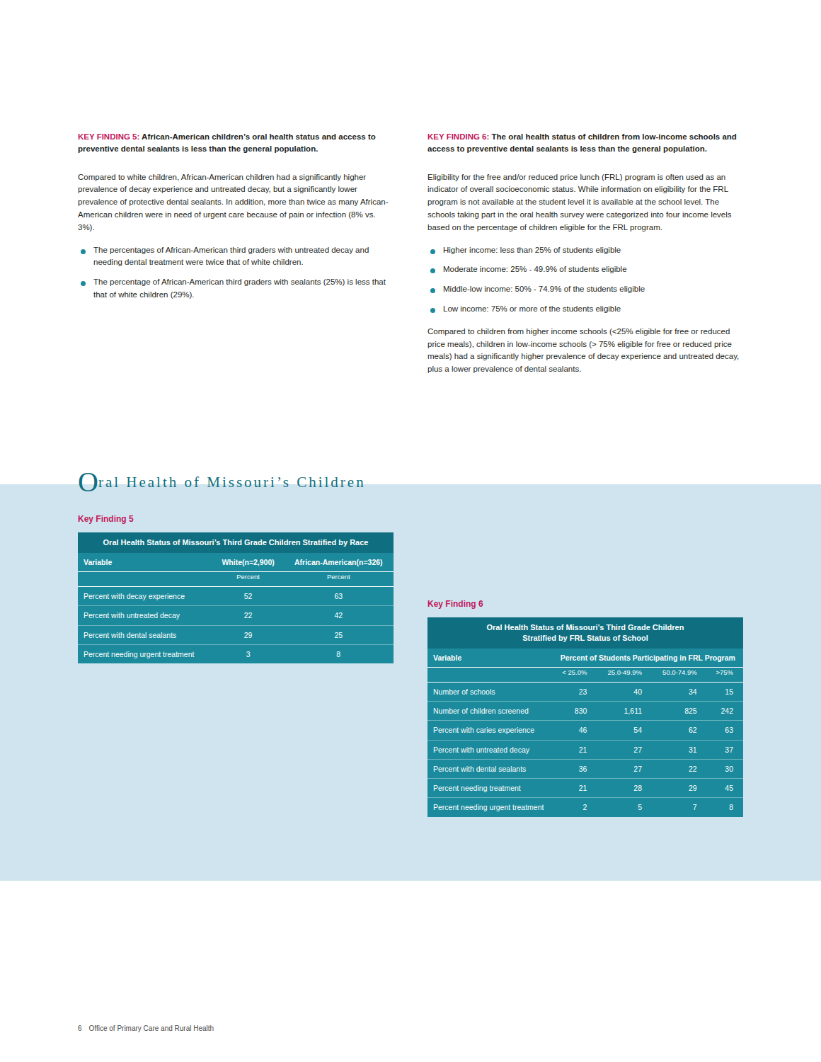KEY FINDING 5: African-American children’s oral health status and access to preventive dental sealants is less than the general population.
Compared to white children, African-American children had a significantly higher prevalence of decay experience and untreated decay, but a significantly lower prevalence of protective dental sealants. In addition, more than twice as many African-American children were in need of urgent care because of pain or infection (8% vs. 3%).
The percentages of African-American third graders with untreated decay and needing dental treatment were twice that of white children.
The percentage of African-American third graders with sealants (25%) is less that that of white children (29%).
KEY FINDING 6: The oral health status of children from low-income schools and access to preventive dental sealants is less than the general population.
Eligibility for the free and/or reduced price lunch (FRL) program is often used as an indicator of overall socioeconomic status. While information on eligibility for the FRL program is not available at the student level it is available at the school level. The schools taking part in the oral health survey were categorized into four income levels based on the percentage of children eligible for the FRL program.
Higher income: less than 25% of students eligible
Moderate income: 25% - 49.9% of students eligible
Middle-low income: 50% - 74.9% of the students eligible
Low income: 75% or more of the students eligible
Compared to children from higher income schools (<25% eligible for free or reduced price meals), children in low-income schools (> 75% eligible for free or reduced price meals) had a significantly higher prevalence of decay experience and untreated decay, plus a lower prevalence of dental sealants.
Oral Health of Missouri’s Children
Key Finding 5
Oral Health Status of Missouri’s Third Grade Children Stratified by Race
| Variable | White(n=2,900) | African-American(n=326) |
| --- | --- | --- |
| | Percent | Percent |
| Percent with decay experience | 52 | 63 |
| Percent with untreated decay | 22 | 42 |
| Percent with dental sealants | 29 | 25 |
| Percent needing urgent treatment | 3 | 8 |
Key Finding 6
Oral Health Status of Missouri’s Third Grade Children Stratified by FRL Status of School
| Variable | Percent of Students Participating in FRL Program |
| --- | --- |
| | < 25.0% | 25.0-49.9% | 50.0-74.9% | >75% |
| Number of schools | 23 | 40 | 34 | 15 |
| Number of children screened | 830 | 1,611 | 825 | 242 |
| Percent with caries experience | 46 | 54 | 62 | 63 |
| Percent with untreated decay | 21 | 27 | 31 | 37 |
| Percent with dental sealants | 36 | 27 | 22 | 30 |
| Percent needing treatment | 21 | 28 | 29 | 45 |
| Percent needing urgent treatment | 2 | 5 | 7 | 8 |
6 Office of Primary Care and Rural Health